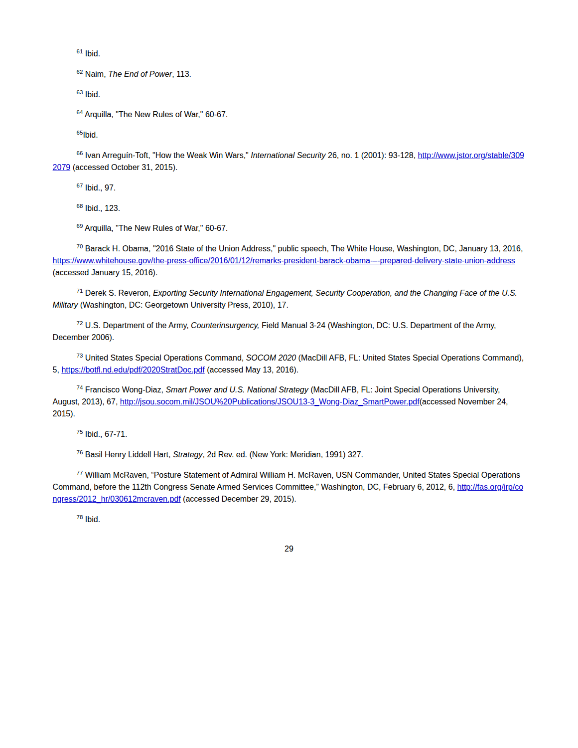61 Ibid.
62 Naim, The End of Power, 113.
63 Ibid.
64 Arquilla, "The New Rules of War," 60-67.
65Ibid.
66 Ivan Arreguín-Toft, "How the Weak Win Wars," International Security 26, no. 1 (2001): 93-128, http://www.jstor.org/stable/3092079 (accessed October 31, 2015).
67 Ibid., 97.
68 Ibid., 123.
69 Arquilla, "The New Rules of War," 60-67.
70 Barack H. Obama, "2016 State of the Union Address," public speech, The White House, Washington, DC, January 13, 2016, https://www.whitehouse.gov/the-press-office/2016/01/12/remarks-president-barack-obama-–-prepared-delivery-state-union-address (accessed January 15, 2016).
71 Derek S. Reveron, Exporting Security International Engagement, Security Cooperation, and the Changing Face of the U.S. Military (Washington, DC: Georgetown University Press, 2010), 17.
72 U.S. Department of the Army, Counterinsurgency, Field Manual 3-24 (Washington, DC: U.S. Department of the Army, December 2006).
73 United States Special Operations Command, SOCOM 2020 (MacDill AFB, FL: United States Special Operations Command), 5, https://botfl.nd.edu/pdf/2020StratDoc.pdf (accessed May 13, 2016).
74 Francisco Wong-Diaz, Smart Power and U.S. National Strategy (MacDill AFB, FL: Joint Special Operations University, August, 2013), 67, http://jsou.socom.mil/JSOU%20Publications/JSOU13-3_Wong-Diaz_SmartPower.pdf(accessed November 24, 2015).
75 Ibid., 67-71.
76 Basil Henry Liddell Hart, Strategy, 2d Rev. ed. (New York: Meridian, 1991) 327.
77 William McRaven, “Posture Statement of Admiral William H. McRaven, USN Commander, United States Special Operations Command, before the 112th Congress Senate Armed Services Committee,” Washington, DC, February 6, 2012, 6, http://fas.org/irp/congress/2012_hr/030612mcraven.pdf (accessed December 29, 2015).
78 Ibid.
29